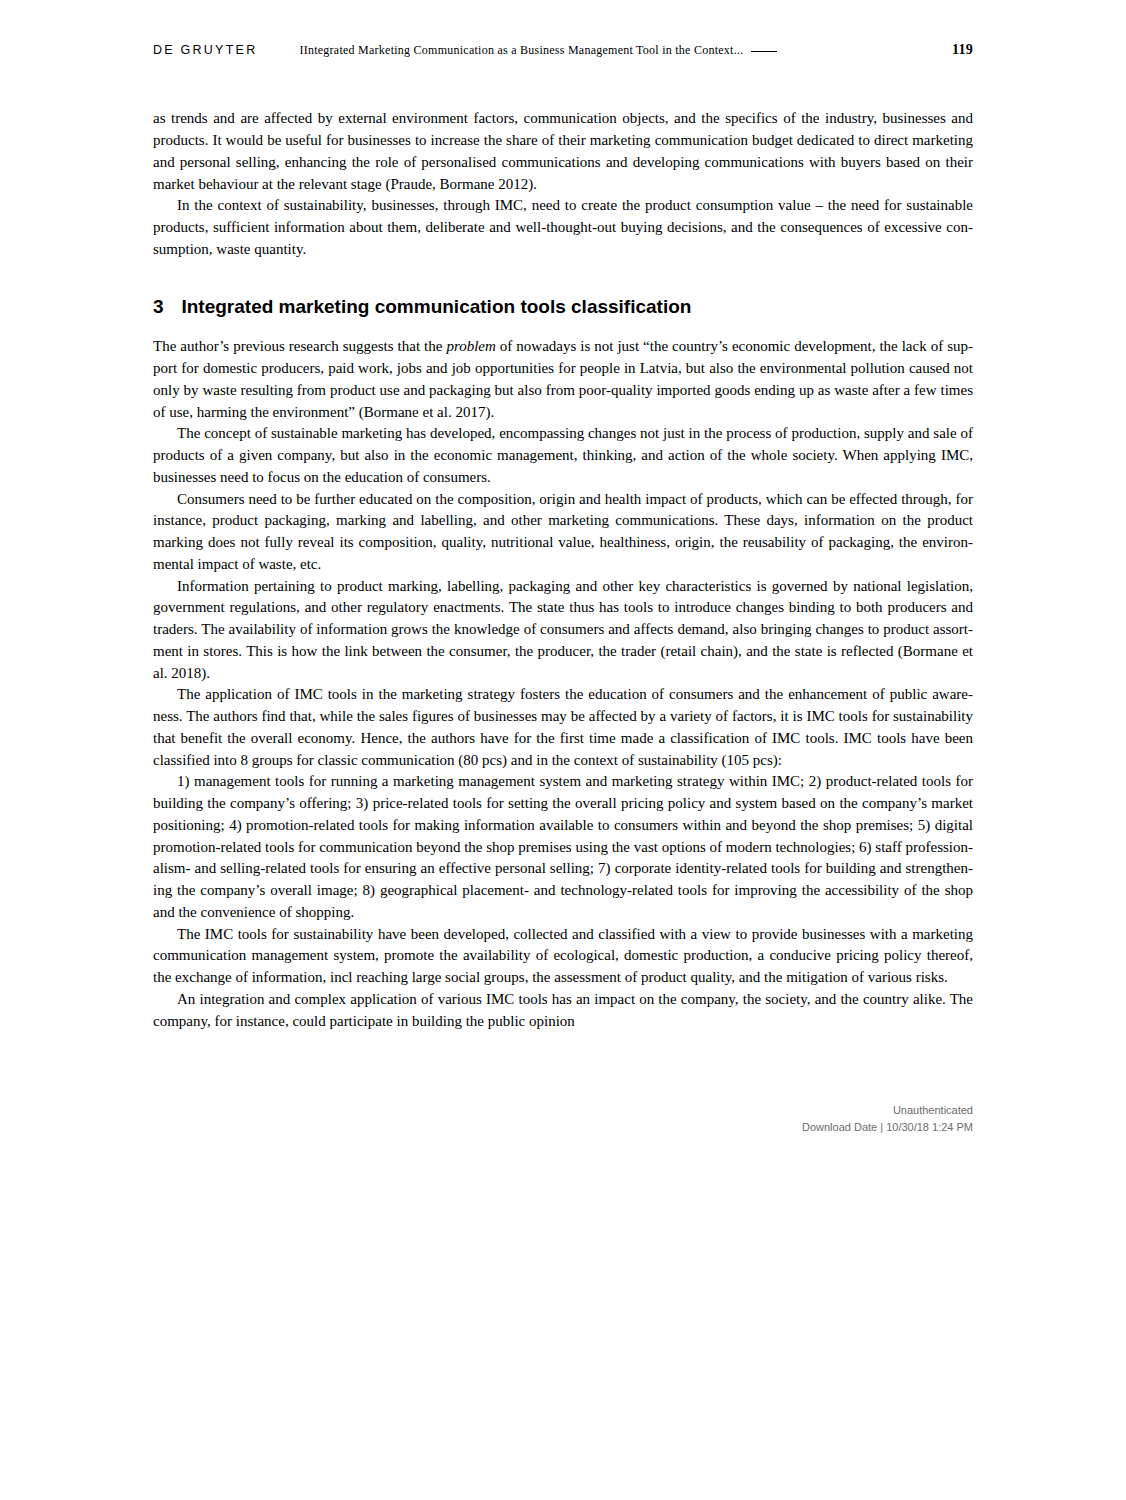De Gruyter IIntegrated Marketing Communication as a Business Management Tool in the Context... 119
as trends and are affected by external environment factors, communication objects, and the specifics of the industry, businesses and products. It would be useful for businesses to increase the share of their marketing communication budget dedicated to direct marketing and personal selling, enhancing the role of personalised communications and developing communications with buyers based on their market behaviour at the relevant stage (Praude, Bormane 2012).
In the context of sustainability, businesses, through IMC, need to create the product consumption value – the need for sustainable products, sufficient information about them, deliberate and well-thought-out buying decisions, and the consequences of excessive consumption, waste quantity.
3 Integrated marketing communication tools classification
The author’s previous research suggests that the problem of nowadays is not just “the country’s economic development, the lack of support for domestic producers, paid work, jobs and job opportunities for people in Latvia, but also the environmental pollution caused not only by waste resulting from product use and packaging but also from poor-quality imported goods ending up as waste after a few times of use, harming the environment” (Bormane et al. 2017).
The concept of sustainable marketing has developed, encompassing changes not just in the process of production, supply and sale of products of a given company, but also in the economic management, thinking, and action of the whole society. When applying IMC, businesses need to focus on the education of consumers.
Consumers need to be further educated on the composition, origin and health impact of products, which can be effected through, for instance, product packaging, marking and labelling, and other marketing communications. These days, information on the product marking does not fully reveal its composition, quality, nutritional value, healthiness, origin, the reusability of packaging, the environmental impact of waste, etc.
Information pertaining to product marking, labelling, packaging and other key characteristics is governed by national legislation, government regulations, and other regulatory enactments. The state thus has tools to introduce changes binding to both producers and traders. The availability of information grows the knowledge of consumers and affects demand, also bringing changes to product assortment in stores. This is how the link between the consumer, the producer, the trader (retail chain), and the state is reflected (Bormane et al. 2018).
The application of IMC tools in the marketing strategy fosters the education of consumers and the enhancement of public awareness. The authors find that, while the sales figures of businesses may be affected by a variety of factors, it is IMC tools for sustainability that benefit the overall economy. Hence, the authors have for the first time made a classification of IMC tools. IMC tools have been classified into 8 groups for classic communication (80 pcs) and in the context of sustainability (105 pcs):
1) management tools for running a marketing management system and marketing strategy within IMC; 2) product-related tools for building the company’s offering; 3) price-related tools for setting the overall pricing policy and system based on the company’s market positioning; 4) promotion-related tools for making information available to consumers within and beyond the shop premises; 5) digital promotion-related tools for communication beyond the shop premises using the vast options of modern technologies; 6) staff professionalism- and selling-related tools for ensuring an effective personal selling; 7) corporate identity-related tools for building and strengthening the company’s overall image; 8) geographical placement- and technology-related tools for improving the accessibility of the shop and the convenience of shopping.
The IMC tools for sustainability have been developed, collected and classified with a view to provide businesses with a marketing communication management system, promote the availability of ecological, domestic production, a conducive pricing policy thereof, the exchange of information, incl reaching large social groups, the assessment of product quality, and the mitigation of various risks.
An integration and complex application of various IMC tools has an impact on the company, the society, and the country alike. The company, for instance, could participate in building the public opinion
Unauthenticated
Download Date | 10/30/18 1:24 PM